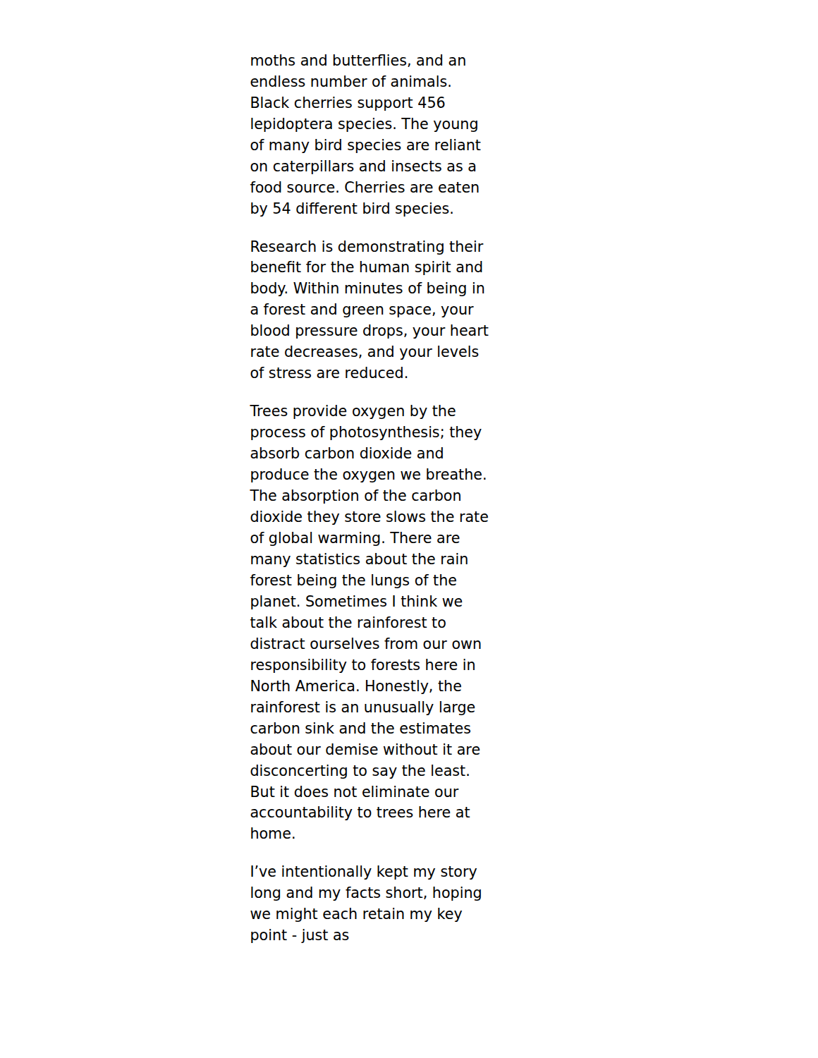moths and butterflies, and an endless number of animals. Black cherries support 456 lepidoptera species. The young of many bird species are reliant on caterpillars and insects as a food source. Cherries are eaten by 54 different bird species.
Research is demonstrating their benefit for the human spirit and body. Within minutes of being in a forest and green space, your blood pressure drops, your heart rate decreases, and your levels of stress are reduced.
Trees provide oxygen by the process of photosynthesis; they absorb carbon dioxide and produce the oxygen we breathe. The absorption of the carbon dioxide they store slows the rate of global warming. There are many statistics about the rain forest being the lungs of the planet. Sometimes I think we talk about the rainforest to distract ourselves from our own responsibility to forests here in North America. Honestly, the rainforest is an unusually large carbon sink and the estimates about our demise without it are disconcerting to say the least. But it does not eliminate our accountability to trees here at home.
I’ve intentionally kept my story long and my facts short, hoping we might each retain my key point - just as